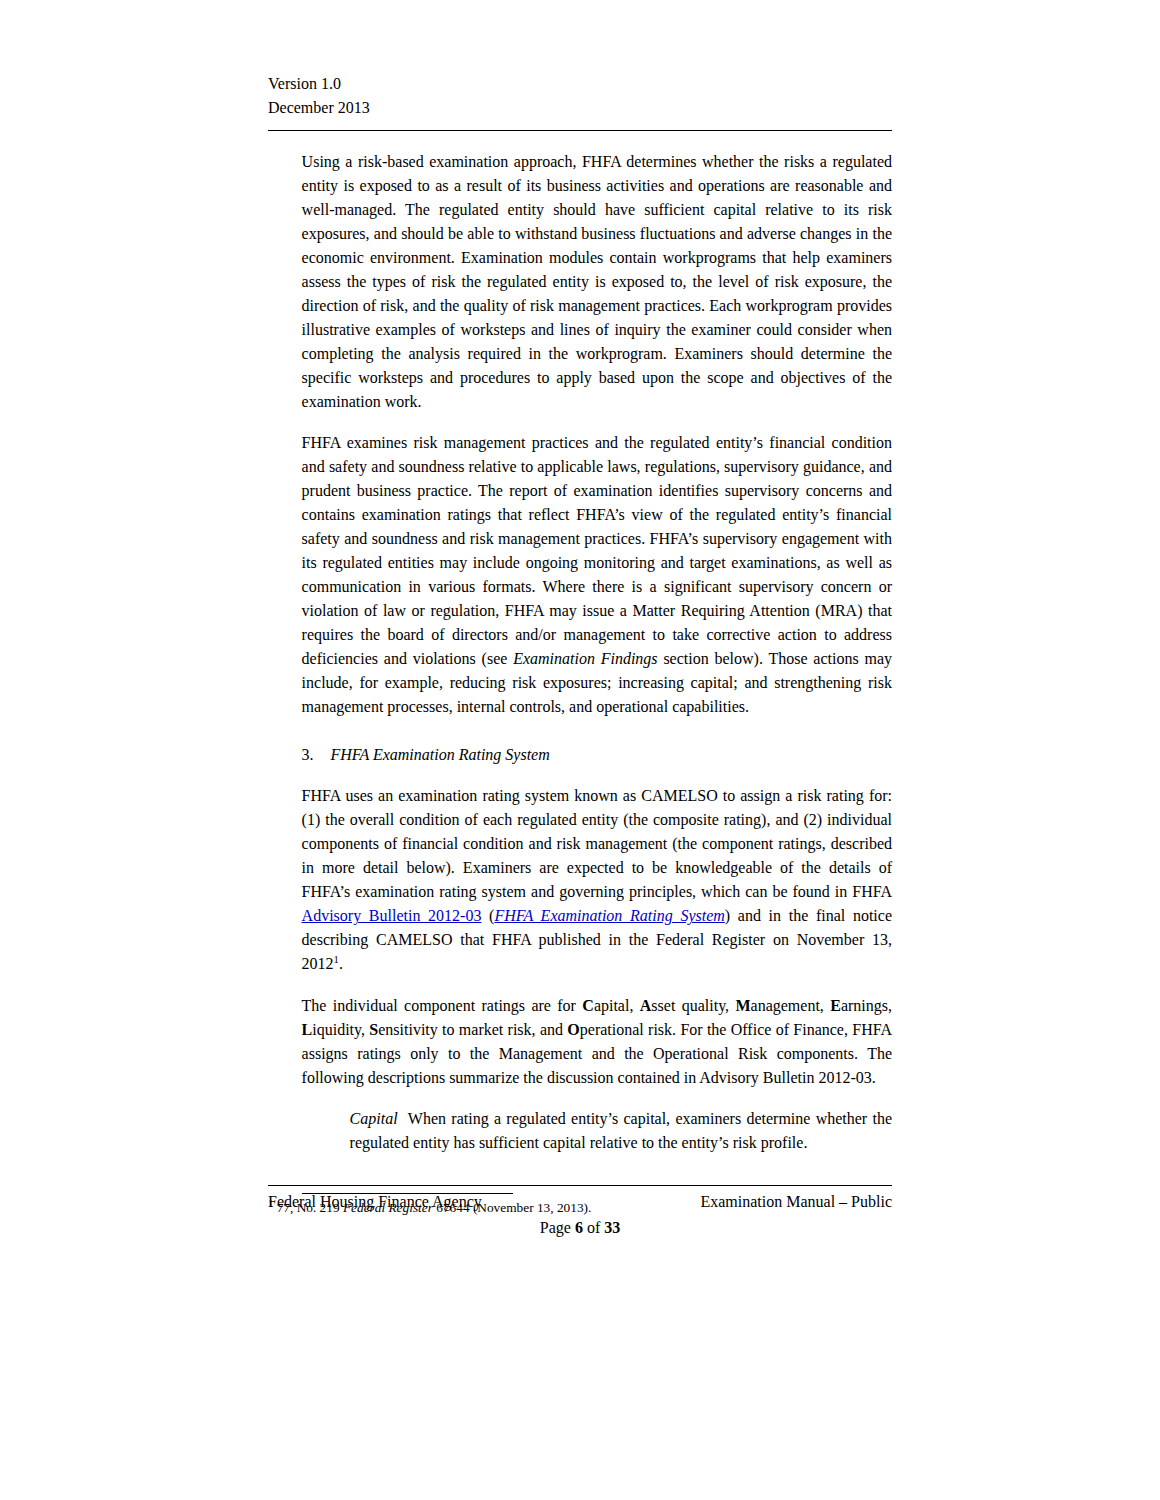Version 1.0
December 2013
Using a risk-based examination approach, FHFA determines whether the risks a regulated entity is exposed to as a result of its business activities and operations are reasonable and well-managed. The regulated entity should have sufficient capital relative to its risk exposures, and should be able to withstand business fluctuations and adverse changes in the economic environment. Examination modules contain workprograms that help examiners assess the types of risk the regulated entity is exposed to, the level of risk exposure, the direction of risk, and the quality of risk management practices. Each workprogram provides illustrative examples of worksteps and lines of inquiry the examiner could consider when completing the analysis required in the workprogram. Examiners should determine the specific worksteps and procedures to apply based upon the scope and objectives of the examination work.
FHFA examines risk management practices and the regulated entity’s financial condition and safety and soundness relative to applicable laws, regulations, supervisory guidance, and prudent business practice. The report of examination identifies supervisory concerns and contains examination ratings that reflect FHFA’s view of the regulated entity’s financial safety and soundness and risk management practices. FHFA’s supervisory engagement with its regulated entities may include ongoing monitoring and target examinations, as well as communication in various formats. Where there is a significant supervisory concern or violation of law or regulation, FHFA may issue a Matter Requiring Attention (MRA) that requires the board of directors and/or management to take corrective action to address deficiencies and violations (see Examination Findings section below). Those actions may include, for example, reducing risk exposures; increasing capital; and strengthening risk management processes, internal controls, and operational capabilities.
3. FHFA Examination Rating System
FHFA uses an examination rating system known as CAMELSO to assign a risk rating for: (1) the overall condition of each regulated entity (the composite rating), and (2) individual components of financial condition and risk management (the component ratings, described in more detail below). Examiners are expected to be knowledgeable of the details of FHFA’s examination rating system and governing principles, which can be found in FHFA Advisory Bulletin 2012-03 (FHFA Examination Rating System) and in the final notice describing CAMELSO that FHFA published in the Federal Register on November 13, 20121.
The individual component ratings are for Capital, Asset quality, Management, Earnings, Liquidity, Sensitivity to market risk, and Operational risk. For the Office of Finance, FHFA assigns ratings only to the Management and the Operational Risk components. The following descriptions summarize the discussion contained in Advisory Bulletin 2012-03.
Capital When rating a regulated entity’s capital, examiners determine whether the regulated entity has sufficient capital relative to the entity’s risk profile.
1 77, No. 219 Federal Register 67644 (November 13, 2013).
Federal Housing Finance Agency Examination Manual – Public
Page 6 of 33